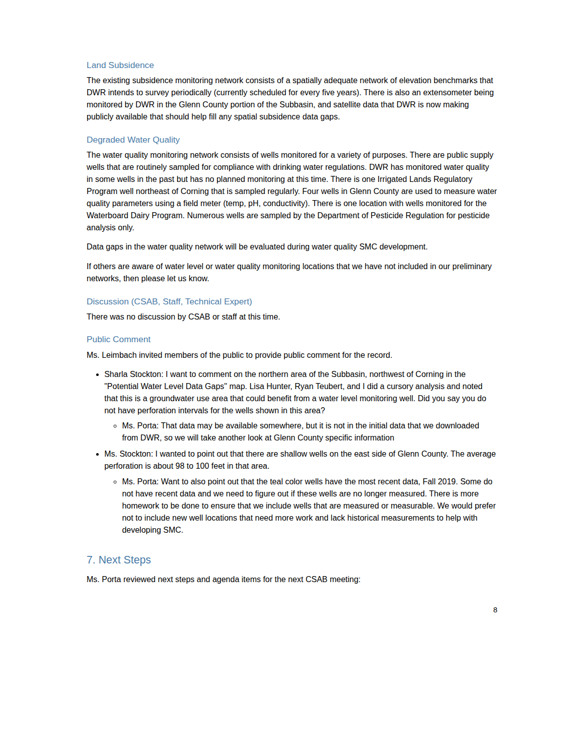Land Subsidence
The existing subsidence monitoring network consists of a spatially adequate network of elevation benchmarks that DWR intends to survey periodically (currently scheduled for every five years). There is also an extensometer being monitored by DWR in the Glenn County portion of the Subbasin, and satellite data that DWR is now making publicly available that should help fill any spatial subsidence data gaps.
Degraded Water Quality
The water quality monitoring network consists of wells monitored for a variety of purposes. There are public supply wells that are routinely sampled for compliance with drinking water regulations. DWR has monitored water quality in some wells in the past but has no planned monitoring at this time. There is one Irrigated Lands Regulatory Program well northeast of Corning that is sampled regularly. Four wells in Glenn County are used to measure water quality parameters using a field meter (temp, pH, conductivity). There is one location with wells monitored for the Waterboard Dairy Program. Numerous wells are sampled by the Department of Pesticide Regulation for pesticide analysis only.
Data gaps in the water quality network will be evaluated during water quality SMC development.
If others are aware of water level or water quality monitoring locations that we have not included in our preliminary networks, then please let us know.
Discussion (CSAB, Staff, Technical Expert)
There was no discussion by CSAB or staff at this time.
Public Comment
Ms. Leimbach invited members of the public to provide public comment for the record.
Sharla Stockton: I want to comment on the northern area of the Subbasin, northwest of Corning in the "Potential Water Level Data Gaps" map. Lisa Hunter, Ryan Teubert, and I did a cursory analysis and noted that this is a groundwater use area that could benefit from a water level monitoring well. Did you say you do not have perforation intervals for the wells shown in this area?
Ms. Porta: That data may be available somewhere, but it is not in the initial data that we downloaded from DWR, so we will take another look at Glenn County specific information
Ms. Stockton: I wanted to point out that there are shallow wells on the east side of Glenn County. The average perforation is about 98 to 100 feet in that area.
Ms. Porta: Want to also point out that the teal color wells have the most recent data, Fall 2019. Some do not have recent data and we need to figure out if these wells are no longer measured. There is more homework to be done to ensure that we include wells that are measured or measurable. We would prefer not to include new well locations that need more work and lack historical measurements to help with developing SMC.
7. Next Steps
Ms. Porta reviewed next steps and agenda items for the next CSAB meeting:
8